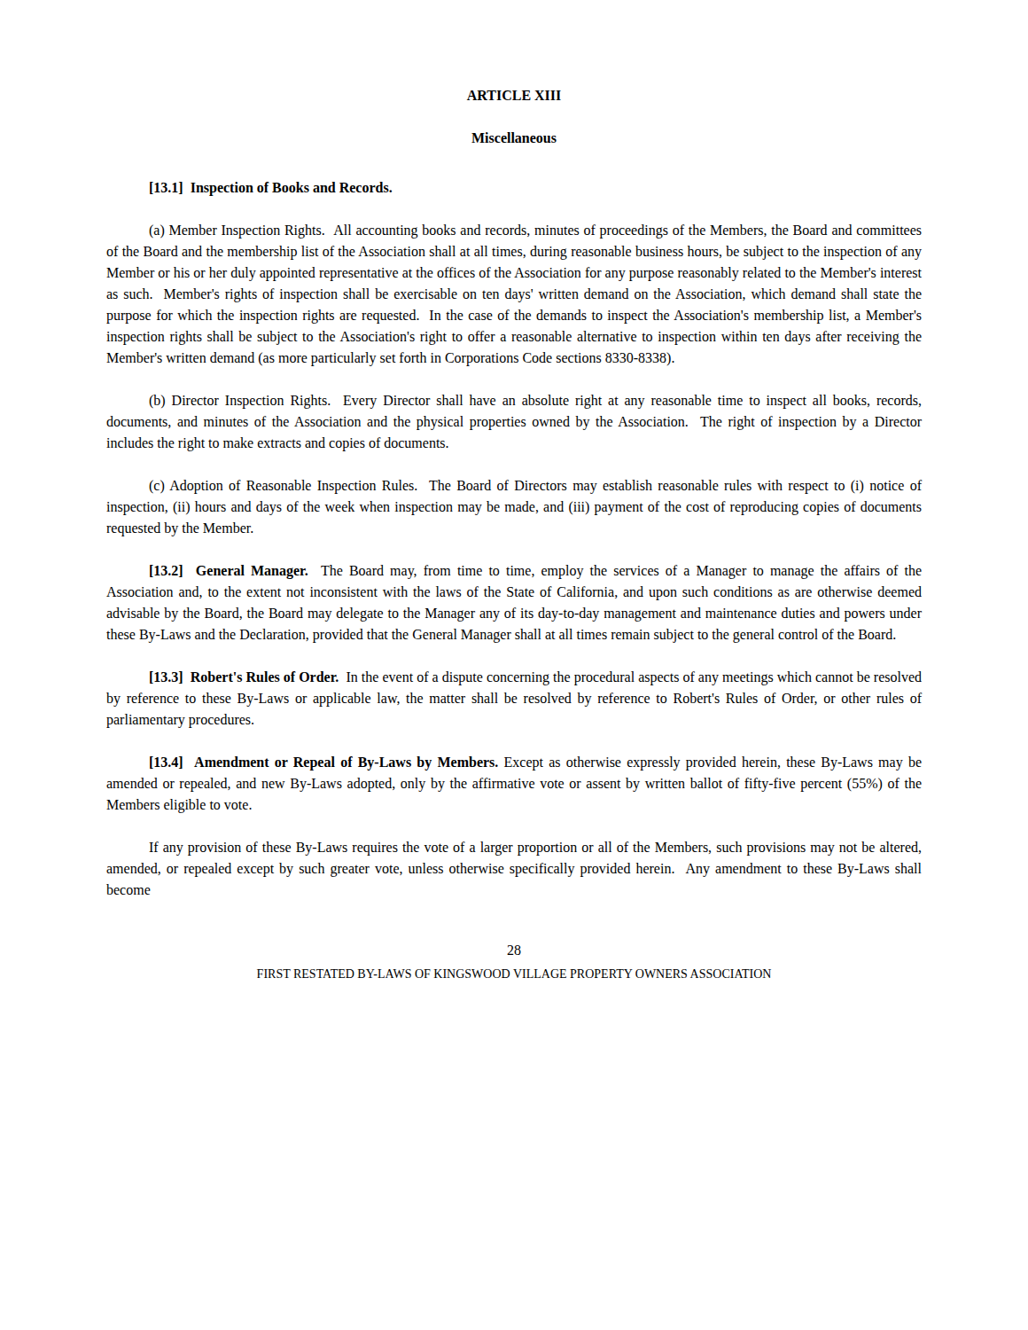ARTICLE XIII
Miscellaneous
[13.1] Inspection of Books and Records.
(a) Member Inspection Rights. All accounting books and records, minutes of proceedings of the Members, the Board and committees of the Board and the membership list of the Association shall at all times, during reasonable business hours, be subject to the inspection of any Member or his or her duly appointed representative at the offices of the Association for any purpose reasonably related to the Member's interest as such. Member's rights of inspection shall be exercisable on ten days' written demand on the Association, which demand shall state the purpose for which the inspection rights are requested. In the case of the demands to inspect the Association's membership list, a Member's inspection rights shall be subject to the Association's right to offer a reasonable alternative to inspection within ten days after receiving the Member's written demand (as more particularly set forth in Corporations Code sections 8330-8338).
(b) Director Inspection Rights. Every Director shall have an absolute right at any reasonable time to inspect all books, records, documents, and minutes of the Association and the physical properties owned by the Association. The right of inspection by a Director includes the right to make extracts and copies of documents.
(c) Adoption of Reasonable Inspection Rules. The Board of Directors may establish reasonable rules with respect to (i) notice of inspection, (ii) hours and days of the week when inspection may be made, and (iii) payment of the cost of reproducing copies of documents requested by the Member.
[13.2] General Manager. The Board may, from time to time, employ the services of a Manager to manage the affairs of the Association and, to the extent not inconsistent with the laws of the State of California, and upon such conditions as are otherwise deemed advisable by the Board, the Board may delegate to the Manager any of its day-to-day management and maintenance duties and powers under these By-Laws and the Declaration, provided that the General Manager shall at all times remain subject to the general control of the Board.
[13.3] Robert's Rules of Order. In the event of a dispute concerning the procedural aspects of any meetings which cannot be resolved by reference to these By-Laws or applicable law, the matter shall be resolved by reference to Robert's Rules of Order, or other rules of parliamentary procedures.
[13.4] Amendment or Repeal of By-Laws by Members. Except as otherwise expressly provided herein, these By-Laws may be amended or repealed, and new By-Laws adopted, only by the affirmative vote or assent by written ballot of fifty-five percent (55%) of the Members eligible to vote.
If any provision of these By-Laws requires the vote of a larger proportion or all of the Members, such provisions may not be altered, amended, or repealed except by such greater vote, unless otherwise specifically provided herein. Any amendment to these By-Laws shall become
28
FIRST RESTATED BY-LAWS OF KINGSWOOD VILLAGE PROPERTY OWNERS ASSOCIATION